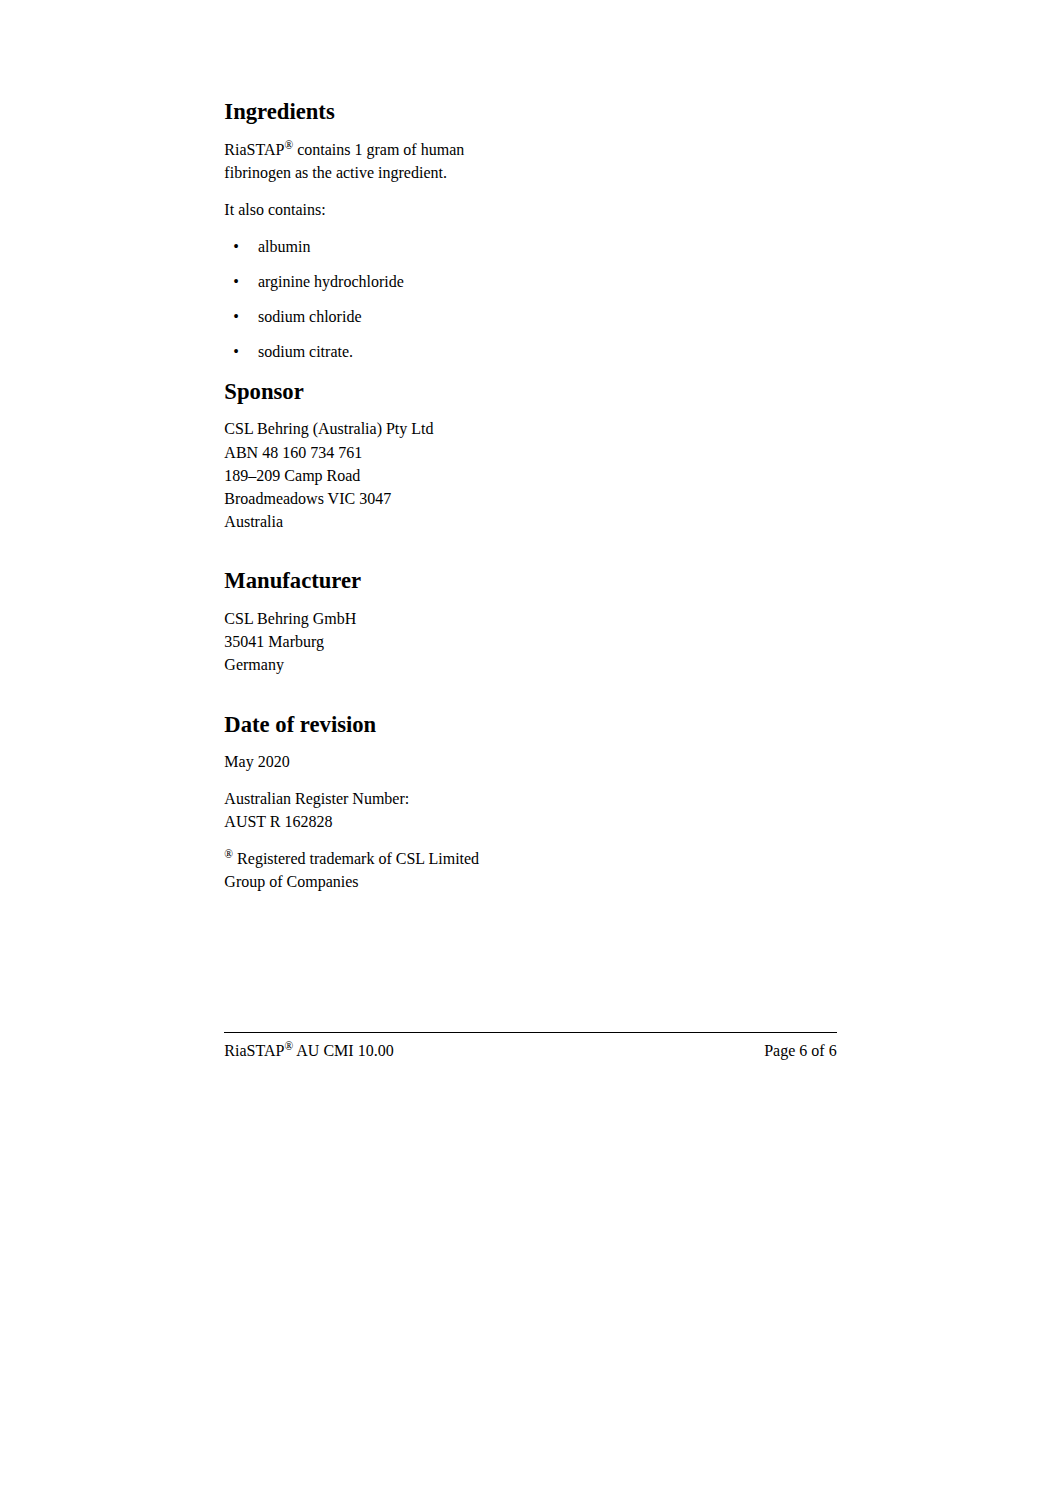Ingredients
RiaSTAP® contains 1 gram of human fibrinogen as the active ingredient.
It also contains:
albumin
arginine hydrochloride
sodium chloride
sodium citrate.
Sponsor
CSL Behring (Australia) Pty Ltd
ABN 48 160 734 761
189–209 Camp Road
Broadmeadows VIC 3047
Australia
Manufacturer
CSL Behring GmbH
35041 Marburg
Germany
Date of revision
May 2020
Australian Register Number:
AUST R 162828
® Registered trademark of CSL Limited Group of Companies
RiaSTAP® AU CMI 10.00 Page 6 of 6